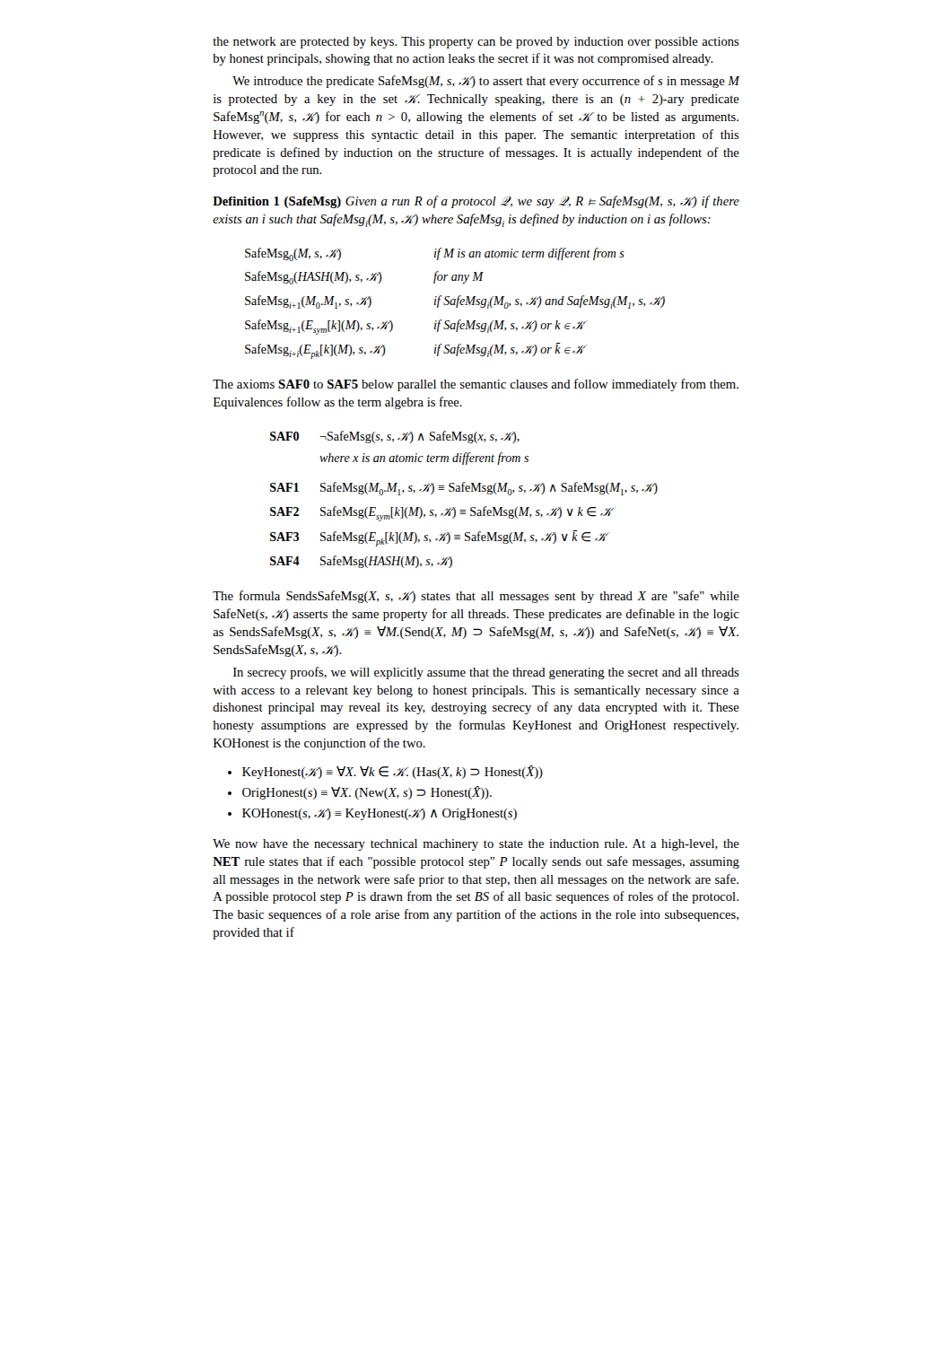the network are protected by keys. This property can be proved by induction over possible actions by honest principals, showing that no action leaks the secret if it was not compromised already.
We introduce the predicate SafeMsg(M, s, 𝒦) to assert that every occurrence of s in message M is protected by a key in the set 𝒦. Technically speaking, there is an (n + 2)-ary predicate SafeMsgn(M, s, 𝒦) for each n > 0, allowing the elements of set 𝒦 to be listed as arguments. However, we suppress this syntactic detail in this paper. The semantic interpretation of this predicate is defined by induction on the structure of messages. It is actually independent of the protocol and the run.
Definition 1 (SafeMsg) Given a run R of a protocol 𝒬, we say 𝒬, R ⊨ SafeMsg(M, s, 𝒦) if there exists an i such that SafeMsgi(M, s, 𝒦) where SafeMsgi is defined by induction on i as follows:
| SafeMsg 0 ( M , s , 𝒦 ) | if M is an atomic term different from s |
| SafeMsg 0 ( HASH ( M ), s , 𝒦 ) | for any M |
| SafeMsg i +1 ( M 0 . M 1 , s , 𝒦 ) | if SafeMsg i ( M 0 , s , 𝒦 ) and SafeMsg i ( M 1 , s , 𝒦 ) |
| SafeMsg i +1 ( E sym [ k ]( M ), s , 𝒦 ) | if SafeMsg i ( M , s , 𝒦 ) or k ∈ 𝒦 |
| SafeMsg i + i ( E pk [ k ]( M ), s , 𝒦 ) | if SafeMsg i ( M , s , 𝒦 ) or k̄ ∈ 𝒦 |
The axioms SAF0 to SAF5 below parallel the semantic clauses and follow immediately from them. Equivalences follow as the term algebra is free.
| SAF0 | ¬SafeMsg( s , s , 𝒦 ) ∧ SafeMsg( x , s , 𝒦 ), |
| | where x is an atomic term different from s |
| SAF1 | SafeMsg( M 0 . M 1 , s , 𝒦 ) ≡ SafeMsg( M 0 , s , 𝒦 ) ∧ SafeMsg( M 1 , s , 𝒦 ) |
| SAF2 | SafeMsg( E sym [ k ]( M ), s , 𝒦 ) ≡ SafeMsg( M , s , 𝒦 ) ∨ k ∈ 𝒦 |
| SAF3 | SafeMsg( E pk [ k ]( M ), s , 𝒦 ) ≡ SafeMsg( M , s , 𝒦 ) ∨ k̄ ∈ 𝒦 |
| SAF4 | SafeMsg( HASH ( M ), s , 𝒦 ) |
The formula SendsSafeMsg(X, s, 𝒦) states that all messages sent by thread X are "safe" while SafeNet(s, 𝒦) asserts the same property for all threads. These predicates are definable in the logic as SendsSafeMsg(X, s, 𝒦) ≡ ∀M.(Send(X, M) ⊃ SafeMsg(M, s, 𝒦)) and SafeNet(s, 𝒦) ≡ ∀X. SendsSafeMsg(X, s, 𝒦).
In secrecy proofs, we will explicitly assume that the thread generating the secret and all threads with access to a relevant key belong to honest principals. This is semantically necessary since a dishonest principal may reveal its key, destroying secrecy of any data encrypted with it. These honesty assumptions are expressed by the formulas KeyHonest and OrigHonest respectively. KOHonest is the conjunction of the two.
KeyHonest(𝒦) ≡ ∀X. ∀k ∈ 𝒦. (Has(X, k) ⊃ Honest(X̂))
OrigHonest(s) ≡ ∀X. (New(X, s) ⊃ Honest(X̂)).
KOHonest(s, 𝒦) ≡ KeyHonest(𝒦) ∧ OrigHonest(s)
We now have the necessary technical machinery to state the induction rule. At a high-level, the NET rule states that if each "possible protocol step" P locally sends out safe messages, assuming all messages in the network were safe prior to that step, then all messages on the network are safe. A possible protocol step P is drawn from the set BS of all basic sequences of roles of the protocol. The basic sequences of a role arise from any partition of the actions in the role into subsequences, provided that if